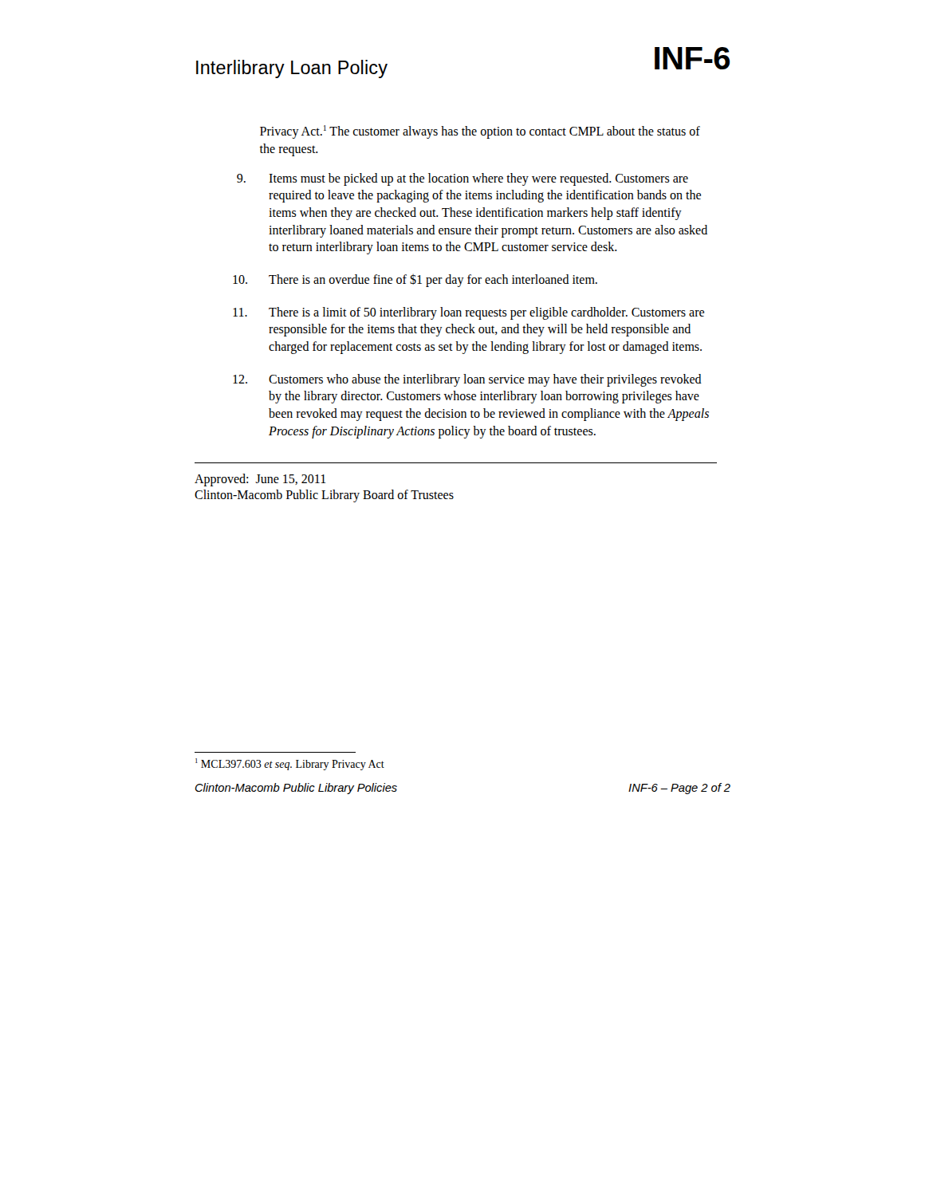INF-6
Interlibrary Loan Policy
Privacy Act.1 The customer always has the option to contact CMPL about the status of the request.
Items must be picked up at the location where they were requested. Customers are required to leave the packaging of the items including the identification bands on the items when they are checked out. These identification markers help staff identify interlibrary loaned materials and ensure their prompt return. Customers are also asked to return interlibrary loan items to the CMPL customer service desk.
There is an overdue fine of $1 per day for each interloaned item.
There is a limit of 50 interlibrary loan requests per eligible cardholder. Customers are responsible for the items that they check out, and they will be held responsible and charged for replacement costs as set by the lending library for lost or damaged items.
Customers who abuse the interlibrary loan service may have their privileges revoked by the library director. Customers whose interlibrary loan borrowing privileges have been revoked may request the decision to be reviewed in compliance with the Appeals Process for Disciplinary Actions policy by the board of trustees.
Approved: June 15, 2011
Clinton-Macomb Public Library Board of Trustees
1 MCL397.603 et seq. Library Privacy Act
Clinton-Macomb Public Library Policies INF-6 – Page 2 of 2